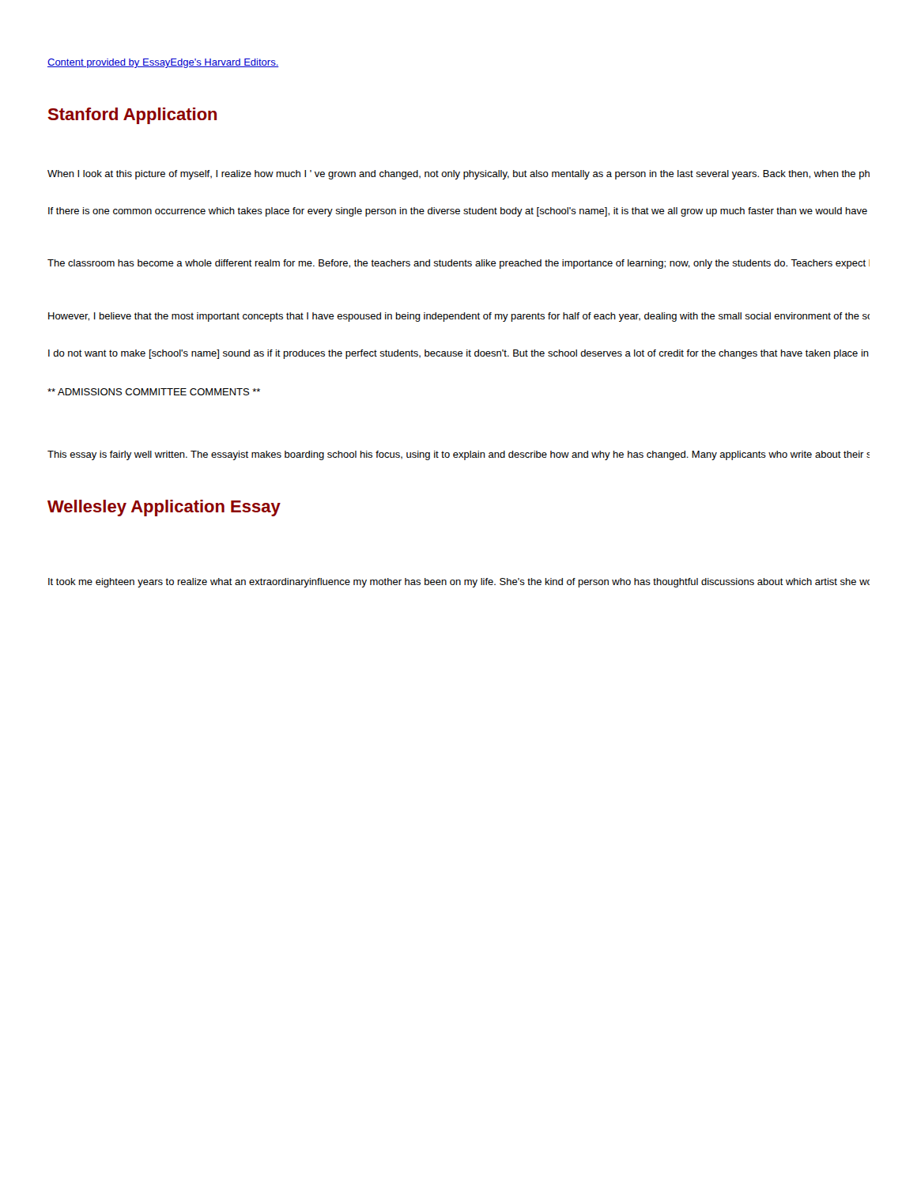Content provided by EssayEdge's Harvard Editors.
Stanford Application
When I look at this picture of myself, I realize how much I ' ve grown and changed, not only physically, but also mentally as a person in the last several years. Back then, when the photograph was taken, I arrived at the [school's name] in [school's location] without any idea of what to expect. I entered my second year of high school as a naive thirteen-year-old who was about a thousand miles from home and was a new member of not the sophomore, but lower-middle class. Around me in this picture are the things which were most important in my life at the time: studying different types of cars and planes, following Michael Jordan's latest move, and seeing the latest blockbuster show like Jurassic Park. Oh, how my life has changed! Gone is the rest of my life in tennis. Midway through my senior year at the special [school's name] school, the focuses in my life have changed dramatically.
If there is one common occurrence which takes place for every single person in the diverse student body at [school's name], it is that we all grow up much faster than we would have if we had not come here. I do not know whether this speeding up of the maturing process is generally good or bad, but I definitely have benefited.
The classroom has become a whole different realm for me. Before, the teachers and students alike preached the importance of learning; now, only the students do. Teachers expect learning to take place, but their primary concern was grades. At [school's name] teachers genuinely believe that learning is the most importance objective and deeply encourage us to collaborate with each other and make use of all of the resources that we may find. In fact, in a certain class this year, my teacher assigned us to prepare every day of the week to discuss a certain book. We were not allowed to use any other resources in our preparation; we had to maximize our sources, gleaning from everything and everyone in the school, but we were not allowed to actually read the book. I learned more about the contents of that book than any other that I have actually read. It is teaching methods such as this which ensure that we will learn more. Indeed, this maturation in the classroom is only a small part of the total change in my aspects of my experience. Whether in Physics or English, I'm required to approach every problem and idea independently and creatively rather than just regurgitate the teacher's words. In discussion with fellow students both inside and outside of class, the complex thoughts flowing through everyone's brain is evident.
However, I believe that the most important concepts that I have espoused in being independent of my parents for half of each year, dealing with the small social environment of the school, and realizing that the world is a big place. Teachers and students are conscious about keeping all of the kids' attention from being based on the school. Every single issue of global concern is hotly debated and examined from all sides, whether by the faculty member, publication, ethnic society, or individual student. Along with being aware of issues of importance, after attending [school's name] for three years, I have a clear idea of how my mannerisms have grown: the school stresses giving respect to everyone and everything. Our former headmaster often said, "Character is not measured by one's interactions with those who are better off than him or herself, but by one's interactions with those who are worse off ". The other prime goal of the school's community is to encourage a quiet, timid freshman to grow into a loud, rambunctious senior. Basically, if you have an opinion about something, it is wrong not to voice that opinion. Of course, being outspoken is not enough. One must be able to communicate. I have become a master of communication with teachers, fellow students, all of who are a part of the community, and most importantly, those who are outside of the school.
I do not want to make [school's name] sound as if it produces the perfect students, because it doesn't. But the school deserves a lot of credit for the changes that have taken place in me, and I am grateful for the changes that remain. As the college experience approaches, I am still the same person, only modified to better maximize my talents. Although I still have the same interests as I did in my youth, I have a better sense of myself. Perhaps one of the few similarities between this photograph and me now is my smile.
** ADMISSIONS COMMITTEE COMMENTS **
This essay is fairly well written. The essayist makes boarding school his focus, using it to explain and describe how and why he has changed. Many applicants who write about their schools tend to praise the institution and the wonderful people they have become, but they fail to do a good job of understanding and explaining the forces that prevailed to make them who they are. This writer does a good job of describing the school itself. He demonstrates the sort of values it tries to instill in its students such as, - Encouraging us to collaborate with each other and make use of all of the resources that we may find, and Giving respect to everyone and everything. Because the writer does so, the reader never doubts that the applicant possesses all the qualities he claims to have. Writing about his school in such a positive manner has two advantages. First, the positive, upbeat attitude he has toward his institution is rare. Second, Stanford, for one, recognized that this applicant would be a loyal student and a positive force at their school.
Wellesley Application Essay
It took me eighteen years to realize what an extraordinaryinfluence my mother has been on my life. She's the kind of person who has thoughtful discussions about which artist she would most want to have her portrait painted by (Sargent), the kind of mother who always has time for her four children, and the kind of community leader who has a seat on the board of every major project to assist Washington 's impoverished citizens. Growing up with such a strong role model, I developed many of her enthusiasms. I not only came to love the excitement of learning simply for the sake of knowing something new, but I also came to understand the idea of giving back to the community in exchange for a new sense of life, love, and spirit.